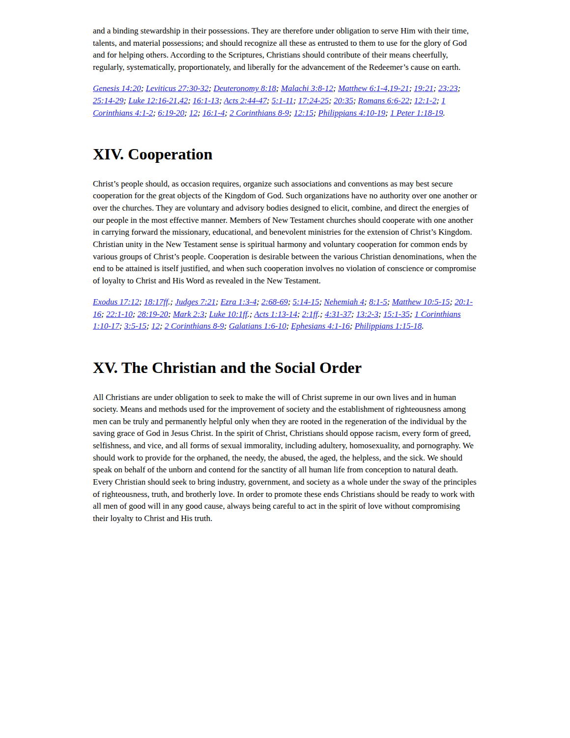and a binding stewardship in their possessions. They are therefore under obligation to serve Him with their time, talents, and material possessions; and should recognize all these as entrusted to them to use for the glory of God and for helping others. According to the Scriptures, Christians should contribute of their means cheerfully, regularly, systematically, proportionately, and liberally for the advancement of the Redeemer’s cause on earth.
Genesis 14:20; Leviticus 27:30-32; Deuteronomy 8:18; Malachi 3:8-12; Matthew 6:1-4,19-21; 19:21; 23:23; 25:14-29; Luke 12:16-21,42; 16:1-13; Acts 2:44-47; 5:1-11; 17:24-25; 20:35; Romans 6:6-22; 12:1-2; 1 Corinthians 4:1-2; 6:19-20; 12; 16:1-4; 2 Corinthians 8-9; 12:15; Philippians 4:10-19; 1 Peter 1:18-19.
XIV. Cooperation
Christ’s people should, as occasion requires, organize such associations and conventions as may best secure cooperation for the great objects of the Kingdom of God. Such organizations have no authority over one another or over the churches. They are voluntary and advisory bodies designed to elicit, combine, and direct the energies of our people in the most effective manner. Members of New Testament churches should cooperate with one another in carrying forward the missionary, educational, and benevolent ministries for the extension of Christ’s Kingdom. Christian unity in the New Testament sense is spiritual harmony and voluntary cooperation for common ends by various groups of Christ’s people. Cooperation is desirable between the various Christian denominations, when the end to be attained is itself justified, and when such cooperation involves no violation of conscience or compromise of loyalty to Christ and His Word as revealed in the New Testament.
Exodus 17:12; 18:17ff.; Judges 7:21; Ezra 1:3-4; 2:68-69; 5:14-15; Nehemiah 4; 8:1-5; Matthew 10:5-15; 20:1-16; 22:1-10; 28:19-20; Mark 2:3; Luke 10:1ff.; Acts 1:13-14; 2:1ff.; 4:31-37; 13:2-3; 15:1-35; 1 Corinthians 1:10-17; 3:5-15; 12; 2 Corinthians 8-9; Galatians 1:6-10; Ephesians 4:1-16; Philippians 1:15-18.
XV. The Christian and the Social Order
All Christians are under obligation to seek to make the will of Christ supreme in our own lives and in human society. Means and methods used for the improvement of society and the establishment of righteousness among men can be truly and permanently helpful only when they are rooted in the regeneration of the individual by the saving grace of God in Jesus Christ. In the spirit of Christ, Christians should oppose racism, every form of greed, selfishness, and vice, and all forms of sexual immorality, including adultery, homosexuality, and pornography. We should work to provide for the orphaned, the needy, the abused, the aged, the helpless, and the sick. We should speak on behalf of the unborn and contend for the sanctity of all human life from conception to natural death. Every Christian should seek to bring industry, government, and society as a whole under the sway of the principles of righteousness, truth, and brotherly love. In order to promote these ends Christians should be ready to work with all men of good will in any good cause, always being careful to act in the spirit of love without compromising their loyalty to Christ and His truth.